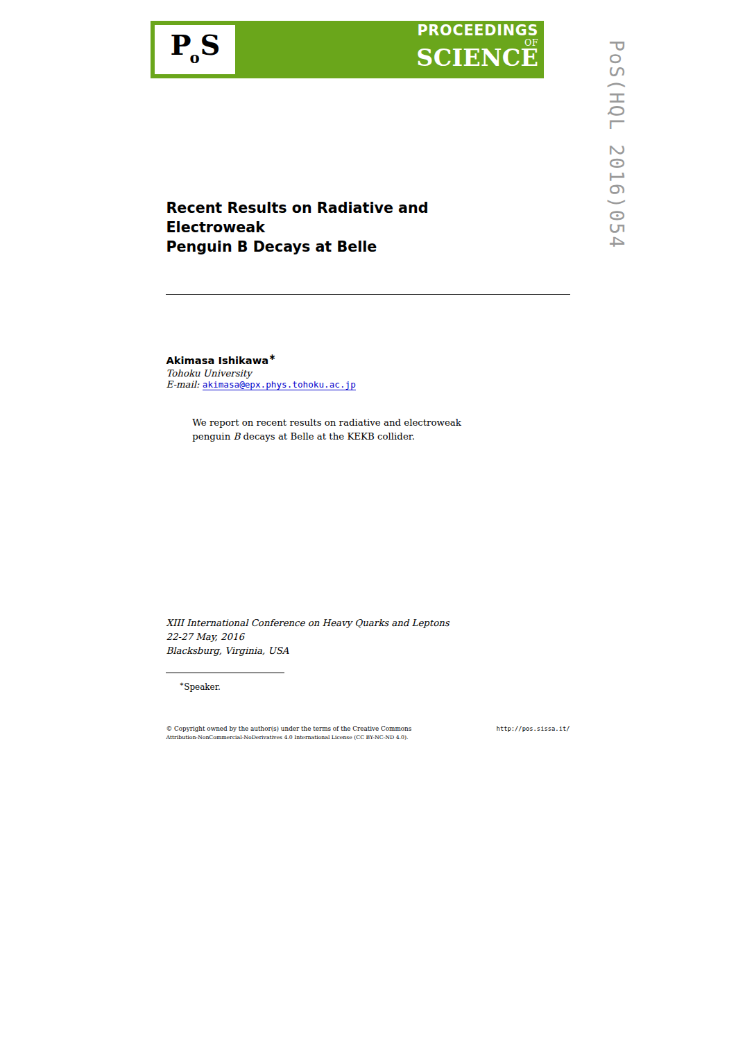Po S
PROCEEDINGS
OF
SCIENCE
PoS(HQL 2016)054
Recent Results on Radiative and Electroweak
Penguin B Decays at Belle
Akimasa Ishikawa∗
Tohoku University
E-mail: akimasa@epx.phys.tohoku.ac.jp
We report on recent results on radiative and electroweak penguin B decays at Belle at the KEKB collider.
XIII International Conference on Heavy Quarks and Leptons
22-27 May, 2016
Blacksburg, Virginia, USA
∗Speaker.
http://pos.sissa.it/
© Copyright owned by the author(s) under the terms of the Creative Commons
Attribution-NonCommercial-NoDerivatives 4.0 International License (CC BY-NC-ND 4.0).